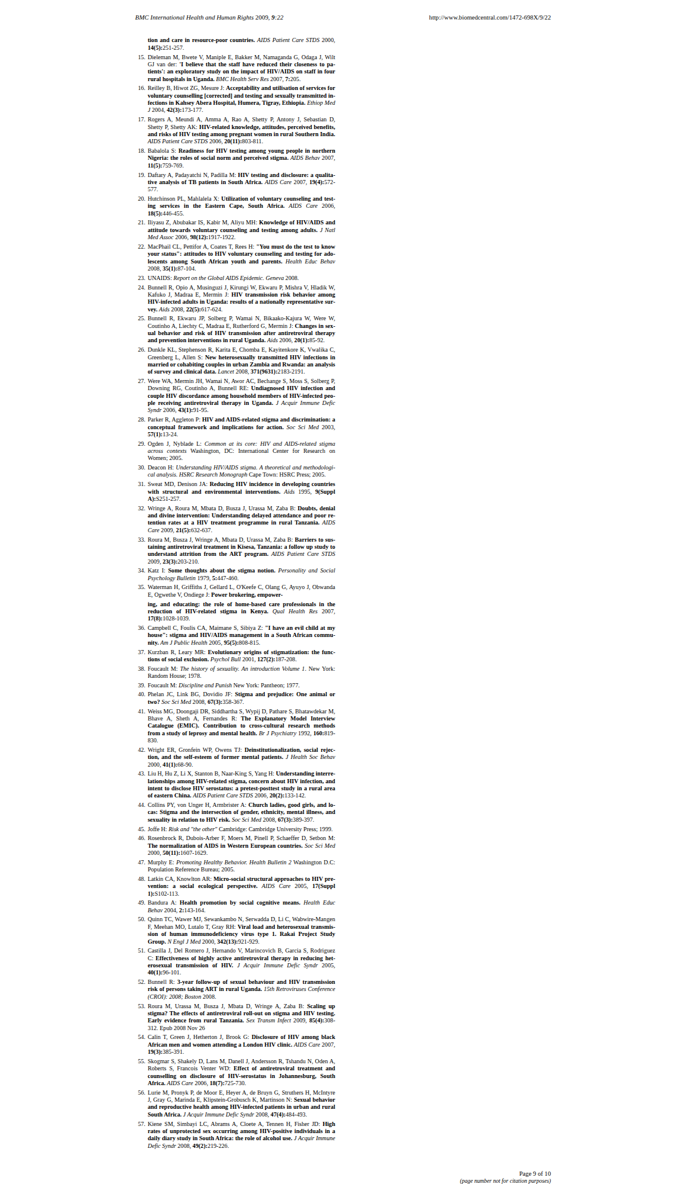BMC International Health and Human Rights 2009, 9:22
http://www.biomedcentral.com/1472-698X/9/22
tion and care in resource-poor countries. AIDS Patient Care STDS 2000, 14(5): 251-257.
15. Dieleman M, Bwete V, Maniple E, Bakker M, Namaganda G, Odaga J, Wilt GJ van der: 'I believe that the staff have reduced their closeness to patients': an exploratory study on the impact of HIV/AIDS on staff in four rural hospitals in Uganda. BMC Health Serv Res 2007, 7: 205.
16. Reilley B, Hiwot ZG, Mesure J: Acceptability and utilisation of services for voluntary counselling [corrected] and testing and sexually transmitted infections in Kahsey Abera Hospital, Humera, Tigray, Ethiopia. Ethiop Med J 2004, 42(3): 173-177.
17. Rogers A, Meundi A, Amma A, Rao A, Shetty P, Antony J, Sebastian D, Shetty P, Shetty AK: HIV-related knowledge, attitudes, perceived benefits, and risks of HIV testing among pregnant women in rural Southern India. AIDS Patient Care STDS 2006, 20(11): 803-811.
18. Babalola S: Readiness for HIV testing among young people in northern Nigeria: the roles of social norm and perceived stigma. AIDS Behav 2007, 11(5): 759-769.
19. Daftary A, Padayatchi N, Padilla M: HIV testing and disclosure: a qualitative analysis of TB patients in South Africa. AIDS Care 2007, 19(4): 572-577.
20. Hutchinson PL, Mahlalela X: Utilization of voluntary counseling and testing services in the Eastern Cape, South Africa. AIDS Care 2006, 18(5): 446-455.
21. Iliyasu Z, Abubakar IS, Kabir M, Aliyu MH: Knowledge of HIV/AIDS and attitude towards voluntary counseling and testing among adults. J Natl Med Assoc 2006, 98(12): 1917-1922.
22. MacPhail CL, Pettifor A, Coates T, Rees H: "You must do the test to know your status": attitudes to HIV voluntary counseling and testing for adolescents among South African youth and parents. Health Educ Behav 2008, 35(1): 87-104.
23. UNAIDS: Report on the Global AIDS Epidemic. Geneva 2008.
24. Bunnell R, Opio A, Musinguzi J, Kirungi W, Ekwaru P, Mishra V, Hladik W, Kafuko J, Madraa E, Mermin J: HIV transmission risk behavior among HIV-infected adults in Uganda: results of a nationally representative survey. Aids 2008, 22(5): 617-624.
25. Bunnell R, Ekwaru JP, Solberg P, Wamai N, Bikaako-Kajura W, Were W, Coutinho A, Liechty C, Madraa E, Rutherford G, Mermin J: Changes in sexual behavior and risk of HIV transmission after antiretroviral therapy and prevention interventions in rural Uganda. Aids 2006, 20(1): 85-92.
26. Dunkle KL, Stephenson R, Karita E, Chomba E, Kayitenkore K, Vwalika C, Greenberg L, Allen S: New heterosexually transmitted HIV infections in married or cohabiting couples in urban Zambia and Rwanda: an analysis of survey and clinical data. Lancet 2008, 371(9631): 2183-2191.
27. Were WA, Mermin JH, Wamai N, Awor AC, Bechange S, Moss S, Solberg P, Downing RG, Coutinho A, Bunnell RE: Undiagnosed HIV infection and couple HIV discordance among household members of HIV-infected people receiving antiretroviral therapy in Uganda. J Acquir Immune Defic Syndr 2006, 43(1): 91-95.
28. Parker R, Aggleton P: HIV and AIDS-related stigma and discrimination: a conceptual framework and implications for action. Soc Sci Med 2003, 57(1): 13-24.
29. Ogden J, Nyblade L: Common at its core: HIV and AIDS-related stigma across contexts Washington, DC: International Center for Research on Women; 2005.
30. Deacon H: Understanding HIV/AIDS stigma. A theoretical and methodological analysis. HSRC Research Monograph Cape Town: HSRC Press; 2005.
31. Sweat MD, Denison JA: Reducing HIV incidence in developing countries with structural and environmental interventions. Aids 1995, 9(Suppl A): S251-257.
32. Wringe A, Roura M, Mbata D, Busza J, Urassa M, Zaba B: Doubts, denial and divine intervention: Understanding delayed attendance and poor retention rates at a HIV treatment programme in rural Tanzania. AIDS Care 2009, 21(5): 632-637.
33. Roura M, Busza J, Wringe A, Mbata D, Urassa M, Zaba B: Barriers to sustaining antiretroviral treatment in Kisesa, Tanzania: a follow up study to understand attrition from the ART program. AIDS Patient Care STDS 2009, 23(3): 203-210.
34. Katz I: Some thoughts about the stigma notion. Personality and Social Psychology Bulletin 1979, 5: 447-460.
35. Waterman H, Griffiths J, Gellard L, O'Keefe C, Olang G, Ayuyo J, Obwanda E, Ogwethe V, Ondiege J: Power brokering, empower-
ing, and educating: the role of home-based care professionals in the reduction of HIV-related stigma in Kenya. Qual Health Res 2007, 17(8): 1028-1039.
36. Campbell C, Foulis CA, Maimane S, Sibiya Z: "I have an evil child at my house": stigma and HIV/AIDS management in a South African community. Am J Public Health 2005, 95(5): 808-815.
37. Kurzban R, Leary MR: Evolutionary origins of stigmatization: the functions of social exclusion. Psychol Bull 2001, 127(2): 187-208.
38. Foucault M: The history of sexuality. An introduction Volume 1. New York: Random House; 1978.
39. Foucault M: Discipline and Punish New York: Pantheon; 1977.
40. Phelan JC, Link BG, Dovidio JF: Stigma and prejudice: One animal or two? Soc Sci Med 2008, 67(3): 358-367.
41. Weiss MG, Doongaji DR, Siddhartha S, Wypij D, Pathare S, Bhatawdekar M, Bhave A, Sheth A, Fernandes R: The Explanatory Model Interview Catalogue (EMIC). Contribution to cross-cultural research methods from a study of leprosy and mental health. Br J Psychiatry 1992, 160: 819-830.
42. Wright ER, Gronfein WP, Owens TJ: Deinstitutionalization, social rejection, and the self-esteem of former mental patients. J Health Soc Behav 2000, 41(1): 68-90.
43. Liu H, Hu Z, Li X, Stanton B, Naar-King S, Yang H: Understanding interrelationships among HIV-related stigma, concern about HIV infection, and intent to disclose HIV serostatus: a pretest-posttest study in a rural area of eastern China. AIDS Patient Care STDS 2006, 20(2): 133-142.
44. Collins PY, von Unger H, Armbrister A: Church ladies, good girls, and locas: Stigma and the intersection of gender, ethnicity, mental illness, and sexuality in relation to HIV risk. Soc Sci Med 2008, 67(3): 389-397.
45. Joffe H: Risk and "the other" Cambridge: Cambridge University Press; 1999.
46. Rosenbrock R, Dubois-Arber F, Moers M, Pinell P, Schaeffer D, Setbon M: The normalization of AIDS in Western European countries. Soc Sci Med 2000, 50(11): 1607-1629.
47. Murphy E: Promoting Healthy Behavior. Health Bulletin 2 Washington D.C: Population Reference Bureau; 2005.
48. Latkin CA, Knowlton AR: Micro-social structural approaches to HIV prevention: a social ecological perspective. AIDS Care 2005, 17(Suppl 1): S102-113.
49. Bandura A: Health promotion by social cognitive means. Health Educ Behav 2004, 2: 143-164.
50. Quinn TC, Wawer MJ, Sewankambo N, Serwadda D, Li C, Wabwire-Mangen F, Meehan MO, Lutalo T, Gray RH: Viral load and heterosexual transmission of human immunodeficiency virus type 1. Rakai Project Study Group. N Engl J Med 2000, 342(13): 921-929.
51. Castilla J, Del Romero J, Hernando V, Marincovich B, Garcia S, Rodriguez C: Effectiveness of highly active antiretroviral therapy in reducing heterosexual transmission of HIV. J Acquir Immune Defic Syndr 2005, 40(1): 96-101.
52. Bunnell R: 3-year follow-up of sexual behaviour and HIV transmission risk of persons taking ART in rural Uganda. 15th Retroviruses Conference (CROI): 2008; Boston 2008.
53. Roura M, Urassa M, Busza J, Mbata D, Wringe A, Zaba B: Scaling up stigma? The effects of antiretroviral roll-out on stigma and HIV testing. Early evidence from rural Tanzania. Sex Transm Infect 2009, 85(4): 308-312. Epub 2008 Nov 26
54. Calin T, Green J, Hetherton J, Brook G: Disclosure of HIV among black African men and women attending a London HIV clinic. AIDS Care 2007, 19(3): 385-391.
55. Skogmar S, Shakely D, Lans M, Danell J, Andersson R, Tshandu N, Oden A, Roberts S, Francois Venter WD: Effect of antiretroviral treatment and counselling on disclosure of HIV-serostatus in Johannesburg, South Africa. AIDS Care 2006, 18(7): 725-730.
56. Lurie M, Pronyk P, de Moor E, Heyer A, de Bruyn G, Struthers H, McIntyre J, Gray G, Marinda E, Klipstein-Grobusch K, Martinson N: Sexual behavior and reproductive health among HIV-infected patients in urban and rural South Africa. J Acquir Immune Defic Syndr 2008, 47(4): 484-493.
57. Kiene SM, Simbayi LC, Abrams A, Cloete A, Tennen H, Fisher JD: High rates of unprotected sex occurring among HIV-positive individuals in a daily diary study in South Africa: the role of alcohol use. J Acquir Immune Defic Syndr 2008, 49(2): 219-226.
Page 9 of 10
(page number not for citation purposes)